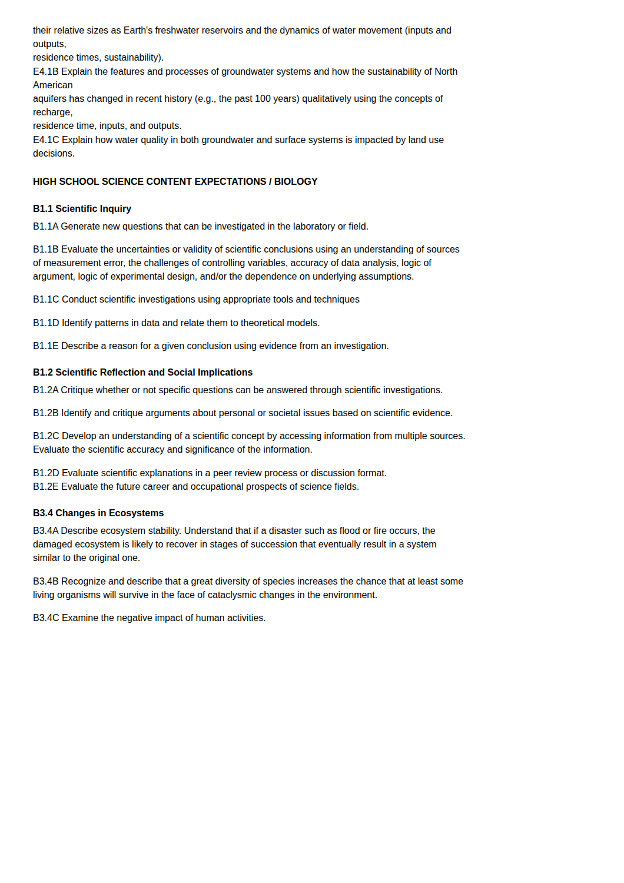their relative sizes as Earth's freshwater reservoirs and the dynamics of water movement (inputs and outputs,
residence times, sustainability).
E4.1B Explain the features and processes of groundwater systems and how the sustainability of North American
aquifers has changed in recent history (e.g., the past 100 years) qualitatively using the concepts of recharge,
residence time, inputs, and outputs.
E4.1C Explain how water quality in both groundwater and surface systems is impacted by land use decisions.
HIGH SCHOOL SCIENCE CONTENT EXPECTATIONS / BIOLOGY
B1.1 Scientific Inquiry
B1.1A Generate new questions that can be investigated in the laboratory or field.
B1.1B Evaluate the uncertainties or validity of scientific conclusions using an understanding of sources of measurement error, the challenges of controlling variables, accuracy of data analysis, logic of argument, logic of experimental design, and/or the dependence on underlying assumptions.
B1.1C Conduct scientific investigations using appropriate tools and techniques
B1.1D Identify patterns in data and relate them to theoretical models.
B1.1E Describe a reason for a given conclusion using evidence from an investigation.
B1.2 Scientific Reflection and Social Implications
B1.2A Critique whether or not specific questions can be answered through scientific investigations.
B1.2B Identify and critique arguments about personal or societal issues based on scientific evidence.
B1.2C Develop an understanding of a scientific concept by accessing information from multiple sources. Evaluate the scientific accuracy and significance of the information.
B1.2D Evaluate scientific explanations in a peer review process or discussion format.
B1.2E Evaluate the future career and occupational prospects of science fields.
B3.4 Changes in Ecosystems
B3.4A Describe ecosystem stability. Understand that if a disaster such as flood or fire occurs, the damaged ecosystem is likely to recover in stages of succession that eventually result in a system similar to the original one.
B3.4B Recognize and describe that a great diversity of species increases the chance that at least some living organisms will survive in the face of cataclysmic changes in the environment.
B3.4C Examine the negative impact of human activities.